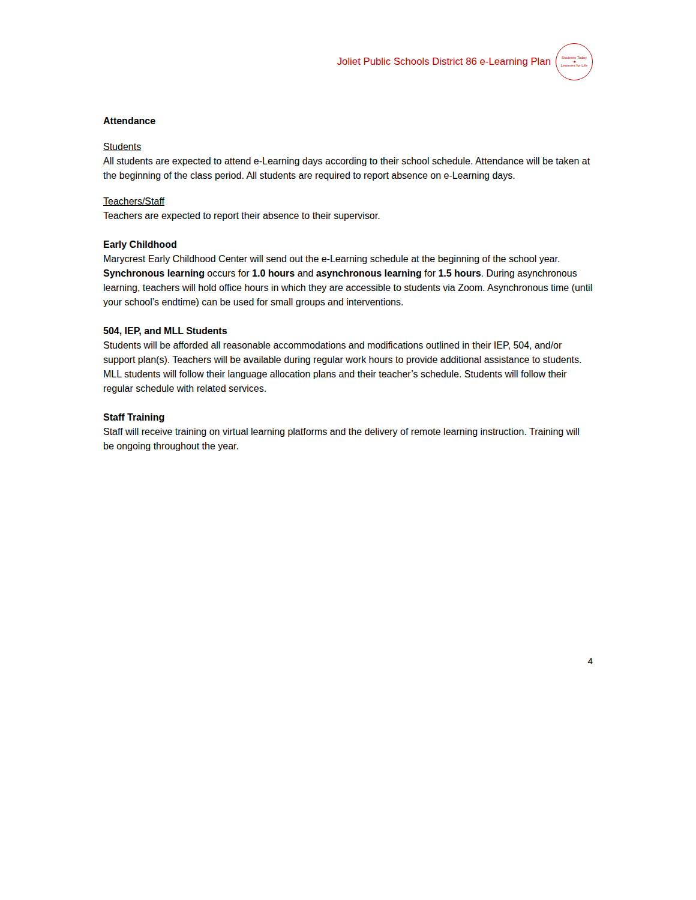Joliet Public Schools District 86 e-Learning Plan
Students Today ★ Learners for Life
Attendance
Students
All students are expected to attend e-Learning days according to their school schedule. Attendance will be taken at the beginning of the class period. All students are required to report absence on e-Learning days.
Teachers/Staff
Teachers are expected to report their absence to their supervisor.
Early Childhood
Marycrest Early Childhood Center will send out the e-Learning schedule at the beginning of the school year. Synchronous learning occurs for 1.0 hours and asynchronous learning for 1.5 hours. During asynchronous learning, teachers will hold office hours in which they are accessible to students via Zoom. Asynchronous time (until your school’s endtime) can be used for small groups and interventions.
504, IEP, and MLL Students
Students will be afforded all reasonable accommodations and modifications outlined in their IEP, 504, and/or support plan(s). Teachers will be available during regular work hours to provide additional assistance to students. MLL students will follow their language allocation plans and their teacher’s schedule. Students will follow their regular schedule with related services.
Staff Training
Staff will receive training on virtual learning platforms and the delivery of remote learning instruction. Training will be ongoing throughout the year.
4